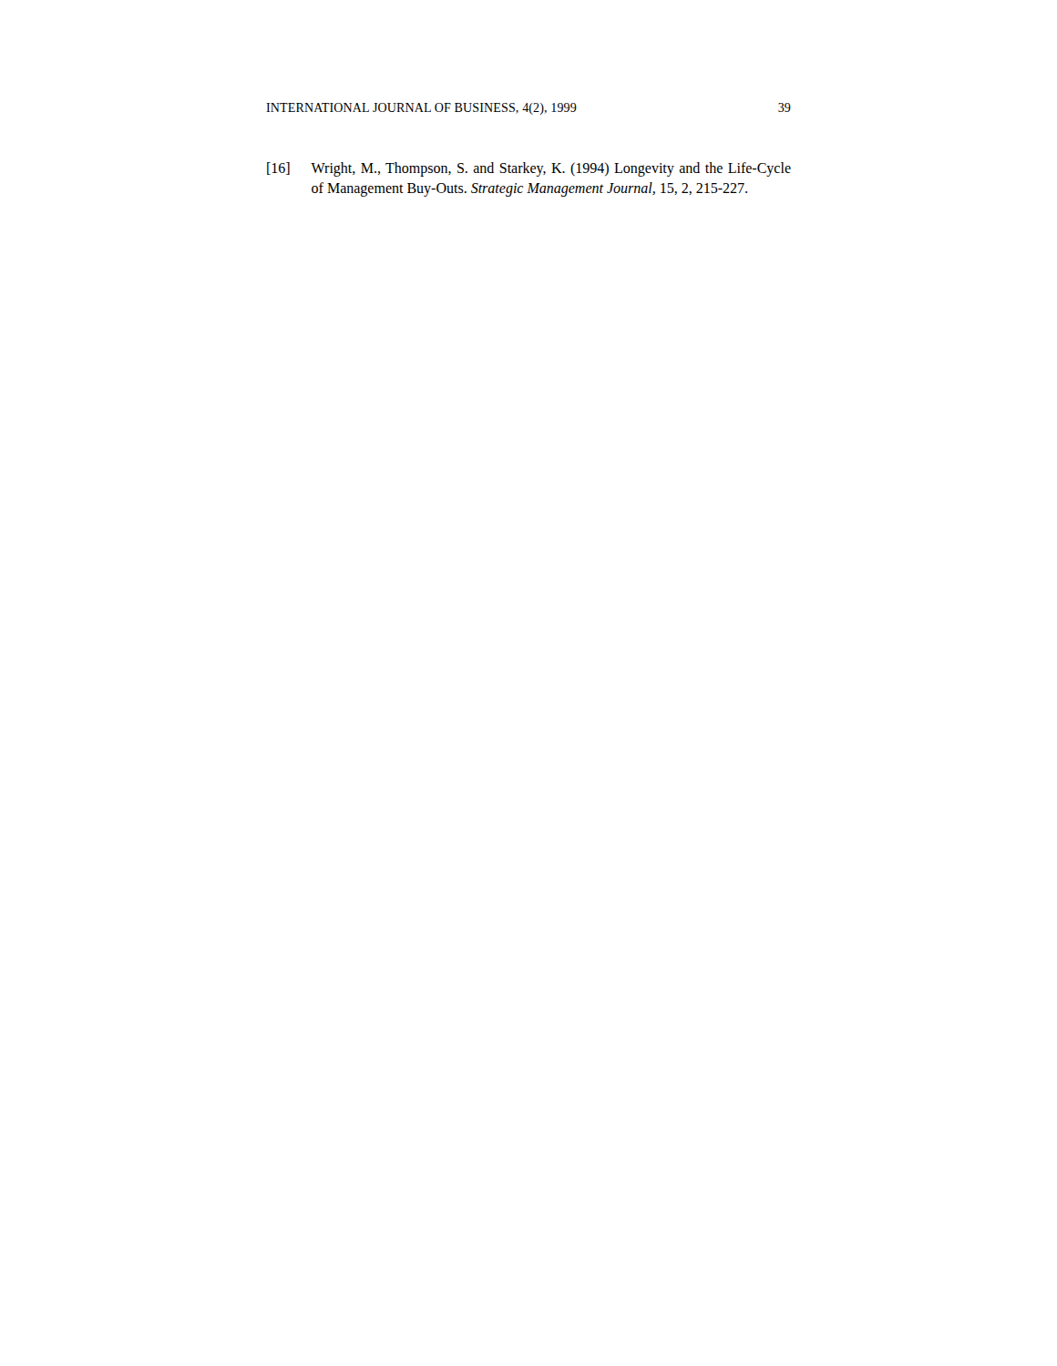International Journal of Business, 4(2), 1999 39
[16] Wright, M., Thompson, S. and Starkey, K. (1994) Longevity and the Life-Cycle of Management Buy-Outs. Strategic Management Journal, 15, 2, 215-227.